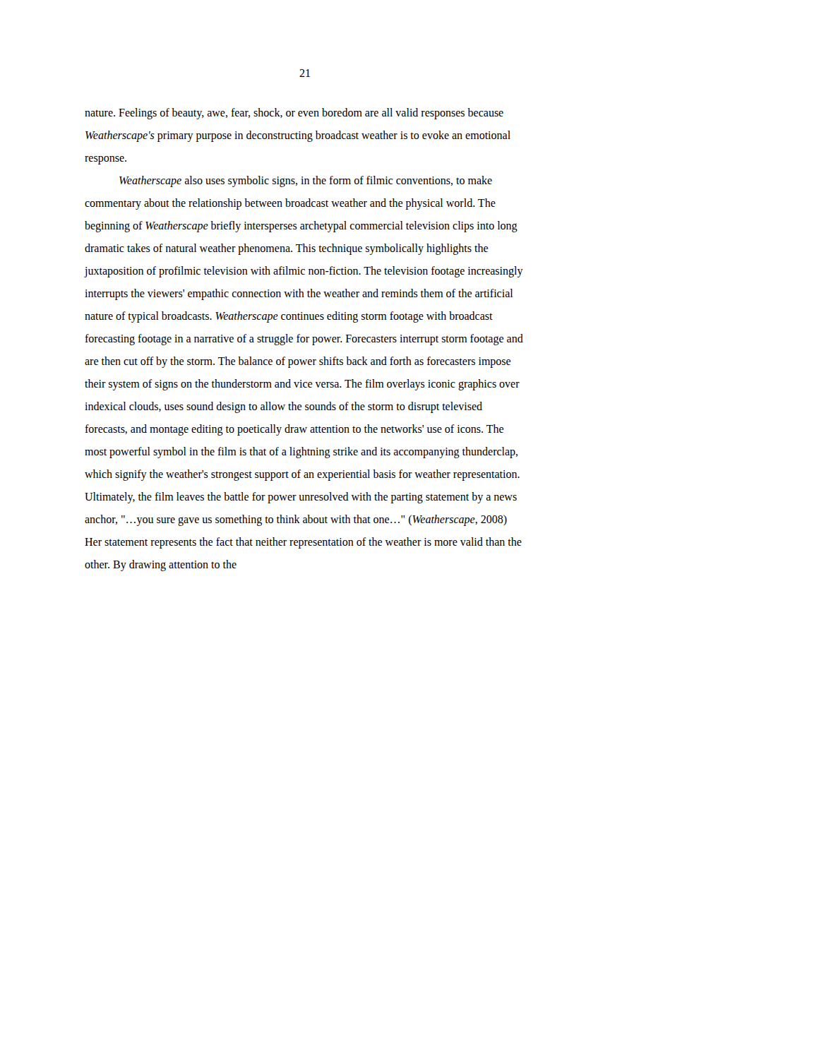21
nature. Feelings of beauty, awe, fear, shock, or even boredom are all valid responses because Weatherscape's primary purpose in deconstructing broadcast weather is to evoke an emotional response.
Weatherscape also uses symbolic signs, in the form of filmic conventions, to make commentary about the relationship between broadcast weather and the physical world. The beginning of Weatherscape briefly intersperses archetypal commercial television clips into long dramatic takes of natural weather phenomena. This technique symbolically highlights the juxtaposition of profilmic television with afilmic non-fiction. The television footage increasingly interrupts the viewers' empathic connection with the weather and reminds them of the artificial nature of typical broadcasts. Weatherscape continues editing storm footage with broadcast forecasting footage in a narrative of a struggle for power. Forecasters interrupt storm footage and are then cut off by the storm. The balance of power shifts back and forth as forecasters impose their system of signs on the thunderstorm and vice versa. The film overlays iconic graphics over indexical clouds, uses sound design to allow the sounds of the storm to disrupt televised forecasts, and montage editing to poetically draw attention to the networks' use of icons. The most powerful symbol in the film is that of a lightning strike and its accompanying thunderclap, which signify the weather's strongest support of an experiential basis for weather representation. Ultimately, the film leaves the battle for power unresolved with the parting statement by a news anchor, "…you sure gave us something to think about with that one…" (Weatherscape, 2008) Her statement represents the fact that neither representation of the weather is more valid than the other. By drawing attention to the